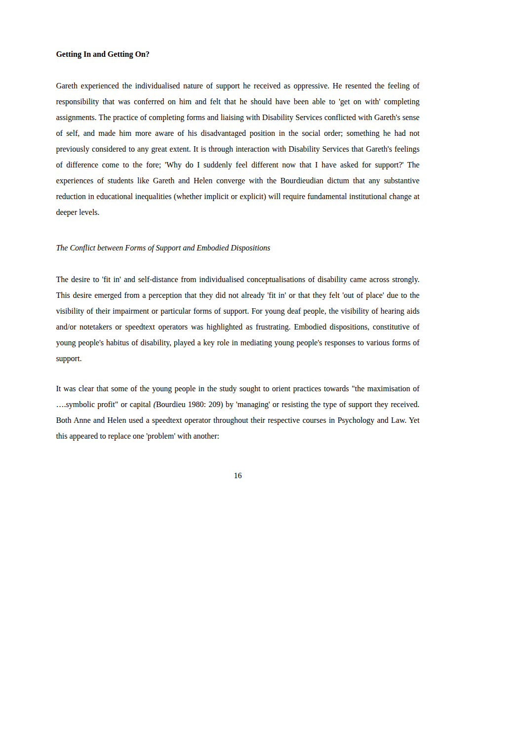Getting In and Getting On?
Gareth experienced the individualised nature of support he received as oppressive. He resented the feeling of responsibility that was conferred on him and felt that he should have been able to 'get on with' completing assignments. The practice of completing forms and liaising with Disability Services conflicted with Gareth's sense of self, and made him more aware of his disadvantaged position in the social order; something he had not previously considered to any great extent. It is through interaction with Disability Services that Gareth's feelings of difference come to the fore; 'Why do I suddenly feel different now that I have asked for support?' The experiences of students like Gareth and Helen converge with the Bourdieudian dictum that any substantive reduction in educational inequalities (whether implicit or explicit) will require fundamental institutional change at deeper levels.
The Conflict between Forms of Support and Embodied Dispositions
The desire to 'fit in' and self-distance from individualised conceptualisations of disability came across strongly. This desire emerged from a perception that they did not already 'fit in' or that they felt 'out of place' due to the visibility of their impairment or particular forms of support. For young deaf people, the visibility of hearing aids and/or notetakers or speedtext operators was highlighted as frustrating. Embodied dispositions, constitutive of young people's habitus of disability, played a key role in mediating young people's responses to various forms of support.
It was clear that some of the young people in the study sought to orient practices towards "the maximisation of ….symbolic profit" or capital (Bourdieu 1980: 209) by 'managing' or resisting the type of support they received. Both Anne and Helen used a speedtext operator throughout their respective courses in Psychology and Law. Yet this appeared to replace one 'problem' with another:
16